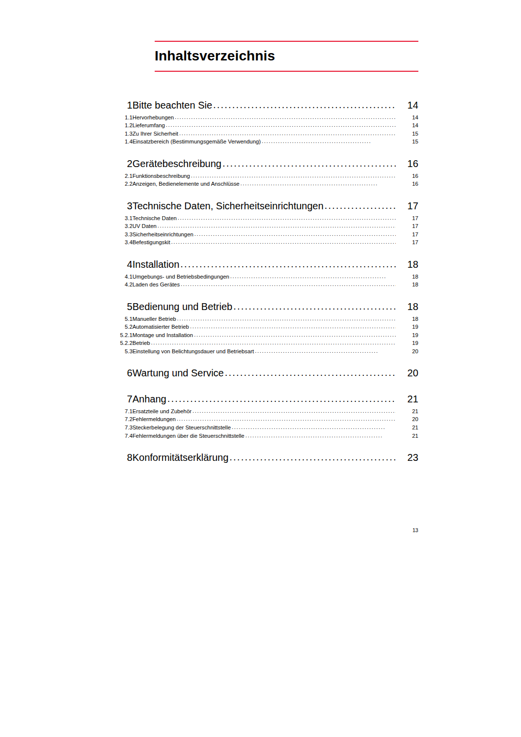Inhaltsverzeichnis
| 1 | Bitte beachten Sie ......................................................................... | 14 |
| 1.1 | Hervorhebungen ..................................................................................................... | 14 |
| 1.2 | Lieferumfang .......................................................................................................... | 14 |
| 1.3 | Zu Ihrer Sicherheit ................................................................................................. | 15 |
| 1.4 | Einsatzbereich (Bestimmungsgemäße Verwendung) ............................................... | 15 |
| 2 | Gerätebeschreibung ..................................................................... | 16 |
| 2.1 | Funktionsbeschreibung .......................................................................................... | 16 |
| 2.2 | Anzeigen, Bedienelemente und Anschlüsse ........................................................... | 16 |
| 3 | Technische Daten, Sicherheitseinrichtungen .............................. | 17 |
| 3.1 | Technische Daten .................................................................................................. | 17 |
| 3.2 | UV Daten ............................................................................................................. | 17 |
| 3.3 | Sicherheitseinrichtungen ......................................................................................... | 17 |
| 3.4 | Befestigungskit ....................................................................................................... | 17 |
| 4 | Installation ................................................................................. | 18 |
| 4.1 | Umgebungs- und Betriebsbedingungen ................................................................... | 18 |
| 4.2 | Laden des Gerätes ................................................................................................ | 18 |
| 5 | Bedienung und Betrieb ................................................................ | 18 |
| 5.1 | Manueller Betrieb .................................................................................................. | 18 |
| 5.2 | Automatisierter Betrieb ............................................................................................ | 19 |
| 5.2.1 | Montage und Installation .......................................................................................... | 19 |
| 5.2.2 | Betrieb ................................................................................................................. | 19 |
| 5.3 | Einstellung von Belichtungsdauer und Betriebsart ..................................................... | 20 |
| 6 | Wartung und Service ................................................................... | 20 |
| 7 | Anhang ..................................................................................... | 21 |
| 7.1 | Ersatzteile und Zubehör .......................................................................................... | 21 |
| 7.2 | Fehlermeldungen ................................................................................................... | 20 |
| 7.3 | Steckerbelegung der Steuerschnittstelle .................................................................. | 21 |
| 7.4 | Fehlermeldungen über die Steuerschnittstelle ........................................................... | 21 |
| 8 | Konformitätserklärung ................................................................. | 23 |
13